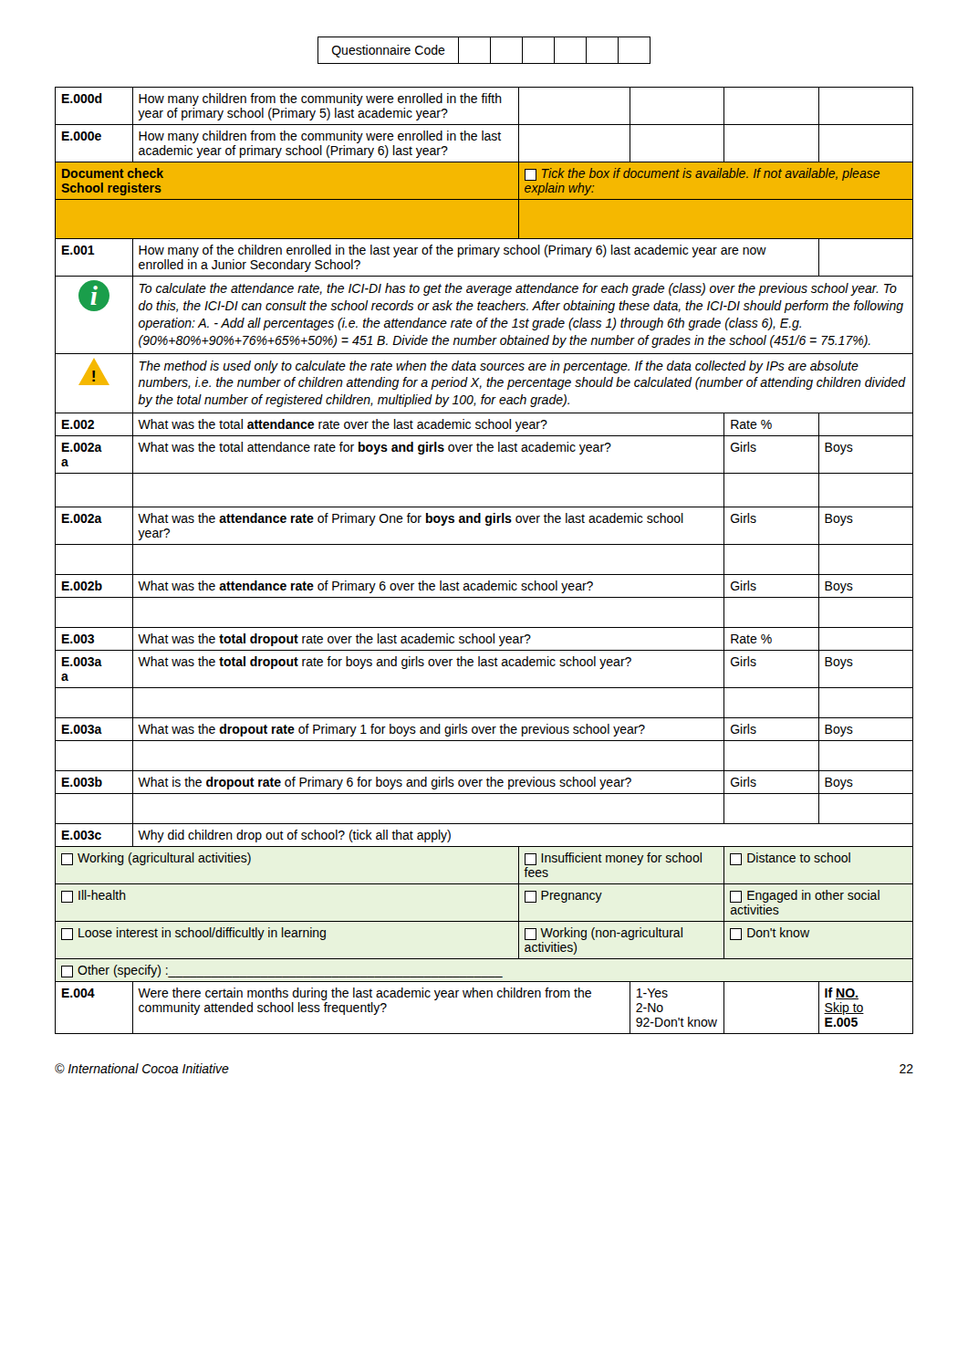Questionnaire Code
| E.000d | How many children from the community were enrolled in the fifth year of primary school (Primary 5) last academic year? | | | | |
| E.000e | How many children from the community were enrolled in the last academic year of primary school (Primary 6) last year? | | | | |
| Document check School registers | Tick the box if document is available. If not available, please explain why: |
| E.001 | How many of the children enrolled in the last year of the primary school (Primary 6) last academic year are now enrolled in a Junior Secondary School? | |
| i | To calculate the attendance rate, the ICI-DI has to get the average attendance for each grade (class) over the previous school year. To do this, the ICI-DI can consult the school records or ask the teachers. After obtaining these data, the ICI-DI should perform the following operation: A. - Add all percentages (i.e. the attendance rate of the 1st grade (class 1) through 6th grade (class 6), E.g. (90%+80%+90%+76%+65%+50%) = 451 B. Divide the number obtained by the number of grades in the school (451/6 = 75.17%). |
| | The method is used only to calculate the rate when the data sources are in percentage. If the data collected by IPs are absolute numbers, i.e. the number of children attending for a period X, the percentage should be calculated (number of attending children divided by the total number of registered children, multiplied by 100, for each grade). |
| E.002 | What was the total attendance rate over the last academic school year? | Rate % | |
| E.002a a | What was the total attendance rate for boys and girls over the last academic year? | Girls | Boys |
| E.002a | What was the attendance rate of Primary One for boys and girls over the last academic school year? | Girls | Boys |
| E.002b | What was the attendance rate of Primary 6 over the last academic school year? | Girls | Boys |
| E.003 | What was the total dropout rate over the last academic school year? | Rate % | |
| E.003a a | What was the total dropout rate for boys and girls over the last academic school year? | Girls | Boys |
| E.003a | What was the dropout rate of Primary 1 for boys and girls over the previous school year? | Girls | Boys |
| E.003b | What is the dropout rate of Primary 6 for boys and girls over the previous school year? | Girls | Boys |
| E.003c | Why did children drop out of school? (tick all that apply) |
| Working (agricultural activities) | Insufficient money for school fees | Distance to school |
| Ill-health | Pregnancy | Engaged in other social activities |
| Loose interest in school/difficultly in learning | Working (non-agricultural activities) | Don't know |
| Other (specify) :_______________________________________________ |
| E.004 | Were there certain months during the last academic year when children from the community attended school less frequently? | 1-Yes 2-No 92-Don't know | | If NO. Skip to E.005 |
© International Cocoa Initiative
22